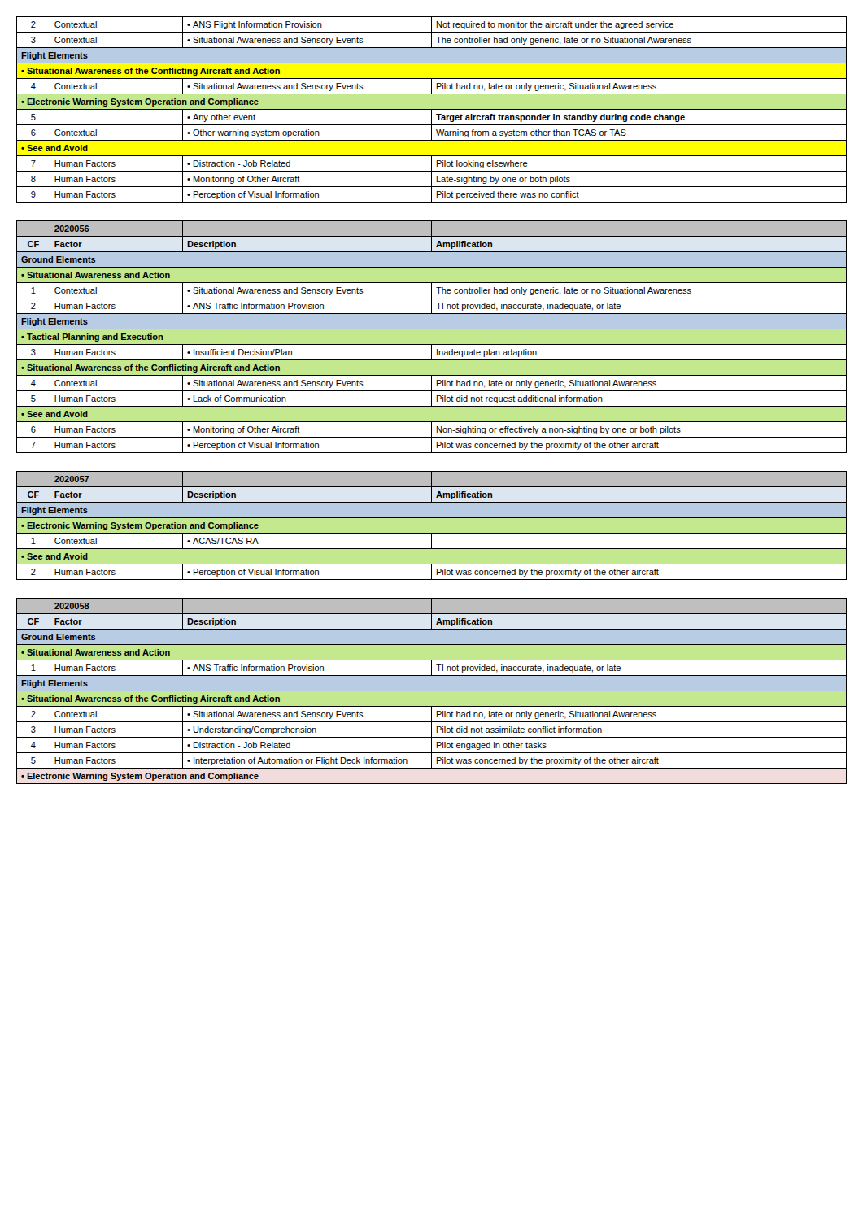| 2 | Contextual | ANS Flight Information Provision | Not required to monitor the aircraft under the agreed service |
| 3 | Contextual | Situational Awareness and Sensory Events | The controller had only generic, late or no Situational Awareness |
| Flight Elements |
| Situational Awareness of the Conflicting Aircraft and Action |
| 4 | Contextual | Situational Awareness and Sensory Events | Pilot had no, late or only generic, Situational Awareness |
| Electronic Warning System Operation and Compliance |
| 5 | | Any other event | Target aircraft transponder in standby during code change |
| 6 | Contextual | Other warning system operation | Warning from a system other than TCAS or TAS |
| See and Avoid |
| 7 | Human Factors | Distraction - Job Related | Pilot looking elsewhere |
| 8 | Human Factors | Monitoring of Other Aircraft | Late-sighting by one or both pilots |
| 9 | Human Factors | Perception of Visual Information | Pilot perceived there was no conflict |
| | 2020056 | | |
| CF | Factor | Description | Amplification |
| Ground Elements |
| Situational Awareness and Action |
| 1 | Contextual | Situational Awareness and Sensory Events | The controller had only generic, late or no Situational Awareness |
| 2 | Human Factors | ANS Traffic Information Provision | TI not provided, inaccurate, inadequate, or late |
| Flight Elements |
| Tactical Planning and Execution |
| 3 | Human Factors | Insufficient Decision/Plan | Inadequate plan adaption |
| Situational Awareness of the Conflicting Aircraft and Action |
| 4 | Contextual | Situational Awareness and Sensory Events | Pilot had no, late or only generic, Situational Awareness |
| 5 | Human Factors | Lack of Communication | Pilot did not request additional information |
| See and Avoid |
| 6 | Human Factors | Monitoring of Other Aircraft | Non-sighting or effectively a non-sighting by one or both pilots |
| 7 | Human Factors | Perception of Visual Information | Pilot was concerned by the proximity of the other aircraft |
| | 2020057 | | |
| CF | Factor | Description | Amplification |
| Flight Elements |
| Electronic Warning System Operation and Compliance |
| 1 | Contextual | ACAS/TCAS RA | |
| See and Avoid |
| 2 | Human Factors | Perception of Visual Information | Pilot was concerned by the proximity of the other aircraft |
| | 2020058 | | |
| CF | Factor | Description | Amplification |
| Ground Elements |
| Situational Awareness and Action |
| 1 | Human Factors | ANS Traffic Information Provision | TI not provided, inaccurate, inadequate, or late |
| Flight Elements |
| Situational Awareness of the Conflicting Aircraft and Action |
| 2 | Contextual | Situational Awareness and Sensory Events | Pilot had no, late or only generic, Situational Awareness |
| 3 | Human Factors | Understanding/Comprehension | Pilot did not assimilate conflict information |
| 4 | Human Factors | Distraction - Job Related | Pilot engaged in other tasks |
| 5 | Human Factors | Interpretation of Automation or Flight Deck Information | Pilot was concerned by the proximity of the other aircraft |
| Electronic Warning System Operation and Compliance |